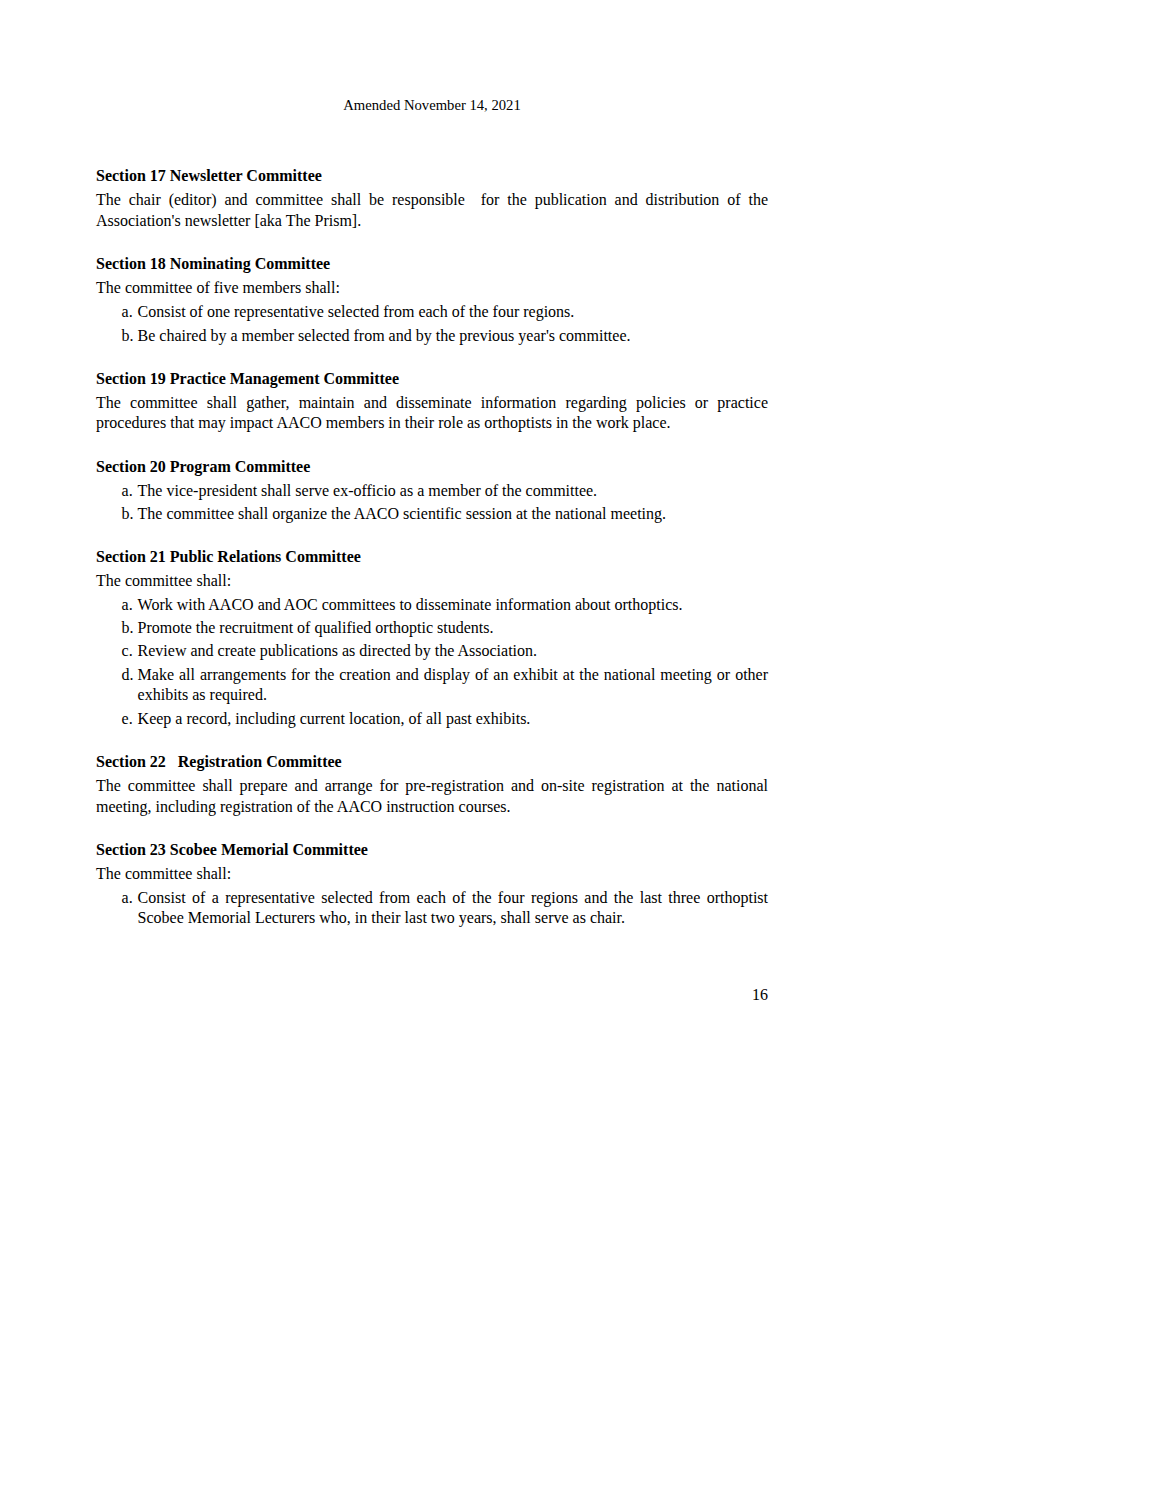Amended November 14, 2021
Section 17 Newsletter Committee
The chair (editor) and committee shall be responsible for the publication and distribution of the Association's newsletter [aka The Prism].
Section 18 Nominating Committee
The committee of five members shall:
a. Consist of one representative selected from each of the four regions.
b. Be chaired by a member selected from and by the previous year's committee.
Section 19 Practice Management Committee
The committee shall gather, maintain and disseminate information regarding policies or practice procedures that may impact AACO members in their role as orthoptists in the work place.
Section 20 Program Committee
a. The vice-president shall serve ex-officio as a member of the committee.
b. The committee shall organize the AACO scientific session at the national meeting.
Section 21 Public Relations Committee
The committee shall:
a. Work with AACO and AOC committees to disseminate information about orthoptics.
b. Promote the recruitment of qualified orthoptic students.
c. Review and create publications as directed by the Association.
d. Make all arrangements for the creation and display of an exhibit at the national meeting or other exhibits as required.
e. Keep a record, including current location, of all past exhibits.
Section 22 Registration Committee
The committee shall prepare and arrange for pre-registration and on-site registration at the national meeting, including registration of the AACO instruction courses.
Section 23 Scobee Memorial Committee
The committee shall:
a. Consist of a representative selected from each of the four regions and the last three orthoptist Scobee Memorial Lecturers who, in their last two years, shall serve as chair.
16